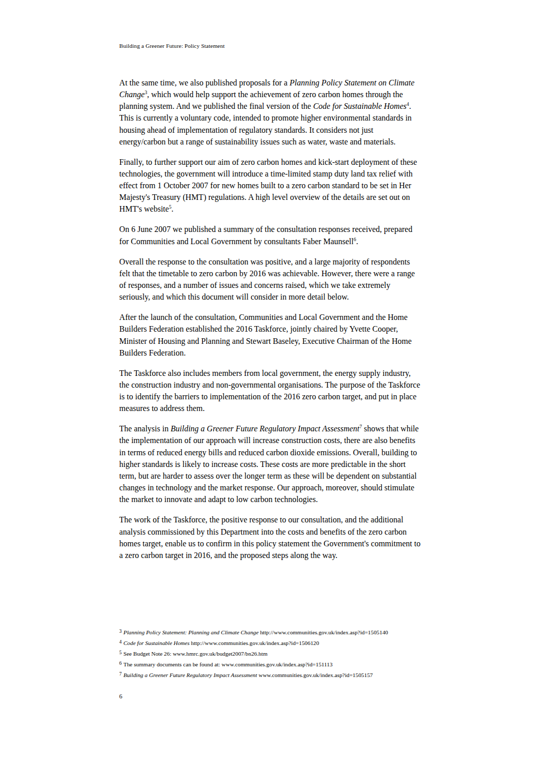Building a Greener Future: Policy Statement
At the same time, we also published proposals for a Planning Policy Statement on Climate Change3, which would help support the achievement of zero carbon homes through the planning system. And we published the final version of the Code for Sustainable Homes4. This is currently a voluntary code, intended to promote higher environmental standards in housing ahead of implementation of regulatory standards. It considers not just energy/carbon but a range of sustainability issues such as water, waste and materials.
Finally, to further support our aim of zero carbon homes and kick-start deployment of these technologies, the government will introduce a time-limited stamp duty land tax relief with effect from 1 October 2007 for new homes built to a zero carbon standard to be set in Her Majesty's Treasury (HMT) regulations. A high level overview of the details are set out on HMT's website5.
On 6 June 2007 we published a summary of the consultation responses received, prepared for Communities and Local Government by consultants Faber Maunsell6.
Overall the response to the consultation was positive, and a large majority of respondents felt that the timetable to zero carbon by 2016 was achievable. However, there were a range of responses, and a number of issues and concerns raised, which we take extremely seriously, and which this document will consider in more detail below.
After the launch of the consultation, Communities and Local Government and the Home Builders Federation established the 2016 Taskforce, jointly chaired by Yvette Cooper, Minister of Housing and Planning and Stewart Baseley, Executive Chairman of the Home Builders Federation.
The Taskforce also includes members from local government, the energy supply industry, the construction industry and non-governmental organisations. The purpose of the Taskforce is to identify the barriers to implementation of the 2016 zero carbon target, and put in place measures to address them.
The analysis in Building a Greener Future Regulatory Impact Assessment7 shows that while the implementation of our approach will increase construction costs, there are also benefits in terms of reduced energy bills and reduced carbon dioxide emissions. Overall, building to higher standards is likely to increase costs. These costs are more predictable in the short term, but are harder to assess over the longer term as these will be dependent on substantial changes in technology and the market response. Our approach, moreover, should stimulate the market to innovate and adapt to low carbon technologies.
The work of the Taskforce, the positive response to our consultation, and the additional analysis commissioned by this Department into the costs and benefits of the zero carbon homes target, enable us to confirm in this policy statement the Government's commitment to a zero carbon target in 2016, and the proposed steps along the way.
3Planning Policy Statement: Planning and Climate Change http://www.communities.gov.uk/index.asp?id=1505140
4Code for Sustainable Homes http://www.communities.gov.uk/index.asp?id=1506120
5See Budget Note 26: www.hmrc.gov.uk/budget2007/bn26.htm
6The summary documents can be found at: www.communities.gov.uk/index.asp?id=151113
7Building a Greener Future Regulatory Impact Assessment www.communities.gov.uk/index.asp?id=1505157
6